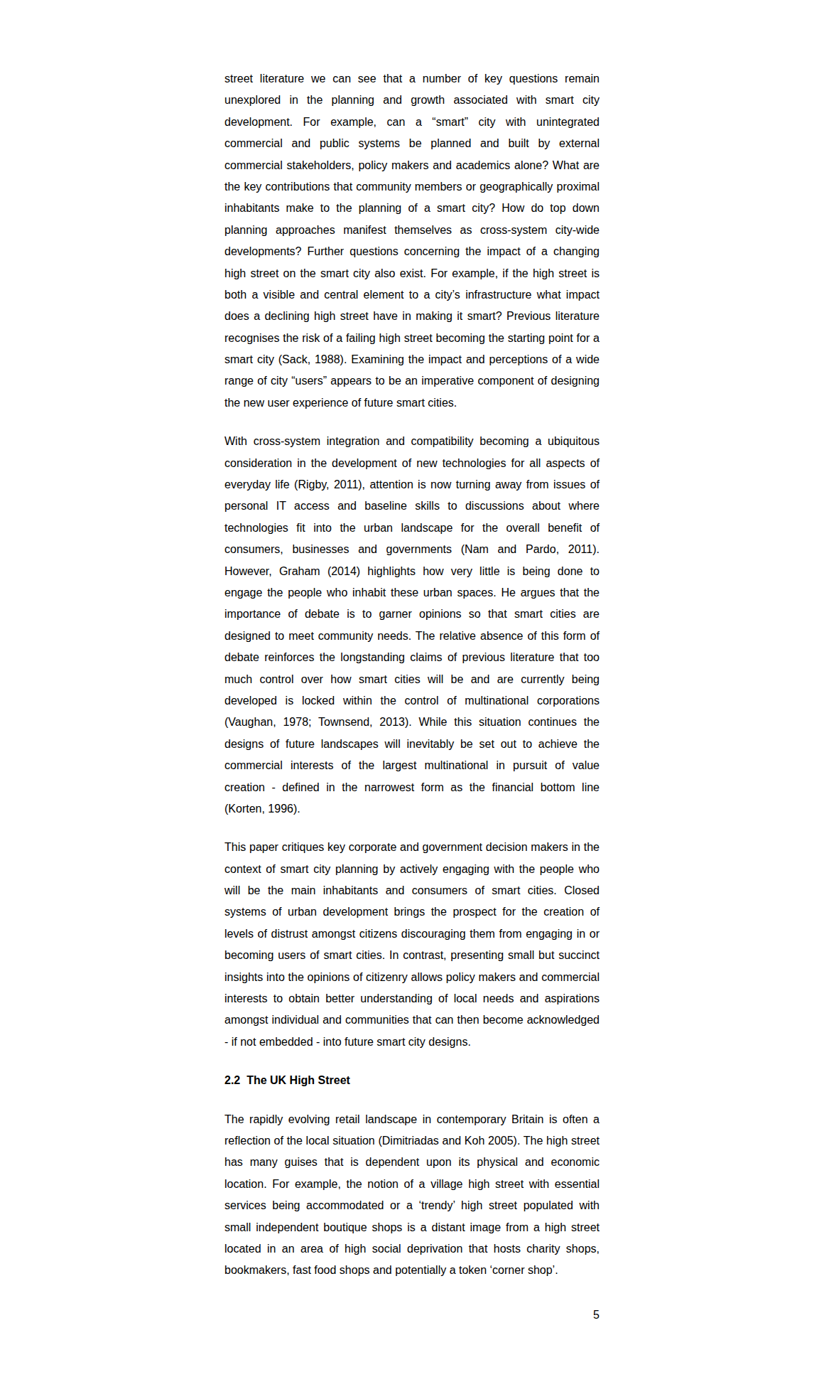street literature we can see that a number of key questions remain unexplored in the planning and growth associated with smart city development. For example, can a “smart” city with unintegrated commercial and public systems be planned and built by external commercial stakeholders, policy makers and academics alone? What are the key contributions that community members or geographically proximal inhabitants make to the planning of a smart city? How do top down planning approaches manifest themselves as cross-system city-wide developments? Further questions concerning the impact of a changing high street on the smart city also exist. For example, if the high street is both a visible and central element to a city’s infrastructure what impact does a declining high street have in making it smart? Previous literature recognises the risk of a failing high street becoming the starting point for a smart city (Sack, 1988). Examining the impact and perceptions of a wide range of city “users” appears to be an imperative component of designing the new user experience of future smart cities.
With cross-system integration and compatibility becoming a ubiquitous consideration in the development of new technologies for all aspects of everyday life (Rigby, 2011), attention is now turning away from issues of personal IT access and baseline skills to discussions about where technologies fit into the urban landscape for the overall benefit of consumers, businesses and governments (Nam and Pardo, 2011). However, Graham (2014) highlights how very little is being done to engage the people who inhabit these urban spaces. He argues that the importance of debate is to garner opinions so that smart cities are designed to meet community needs. The relative absence of this form of debate reinforces the longstanding claims of previous literature that too much control over how smart cities will be and are currently being developed is locked within the control of multinational corporations (Vaughan, 1978; Townsend, 2013). While this situation continues the designs of future landscapes will inevitably be set out to achieve the commercial interests of the largest multinational in pursuit of value creation - defined in the narrowest form as the financial bottom line (Korten, 1996).
This paper critiques key corporate and government decision makers in the context of smart city planning by actively engaging with the people who will be the main inhabitants and consumers of smart cities. Closed systems of urban development brings the prospect for the creation of levels of distrust amongst citizens discouraging them from engaging in or becoming users of smart cities. In contrast, presenting small but succinct insights into the opinions of citizenry allows policy makers and commercial interests to obtain better understanding of local needs and aspirations amongst individual and communities that can then become acknowledged - if not embedded - into future smart city designs.
2.2 The UK High Street
The rapidly evolving retail landscape in contemporary Britain is often a reflection of the local situation (Dimitriadas and Koh 2005). The high street has many guises that is dependent upon its physical and economic location. For example, the notion of a village high street with essential services being accommodated or a ‘trendy’ high street populated with small independent boutique shops is a distant image from a high street located in an area of high social deprivation that hosts charity shops, bookmakers, fast food shops and potentially a token ‘corner shop’.
5